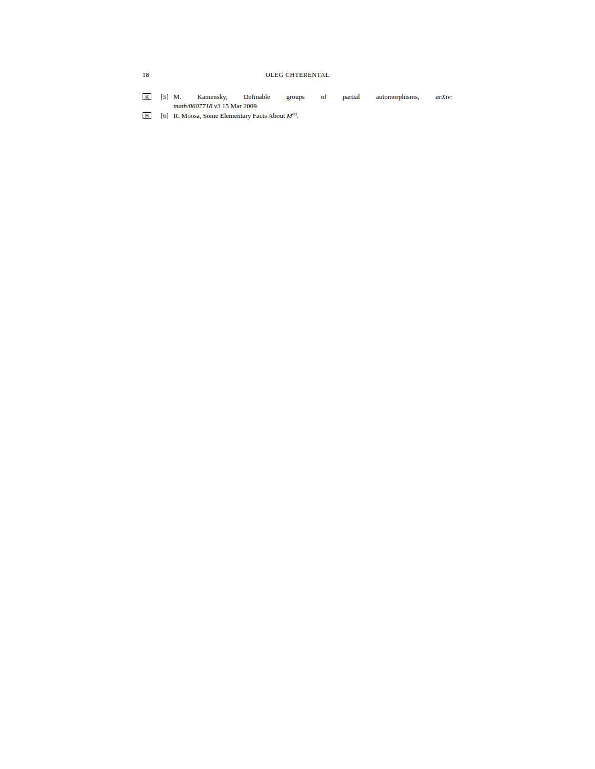18 OLEG CHTERENTAL
K [5] M. Kamensky, Definable groups of partial automorphisms, arXiv: math/0607718 v3 15 Mar 2009.
M [6] R. Moosa, Some Elementary Facts About Meq.